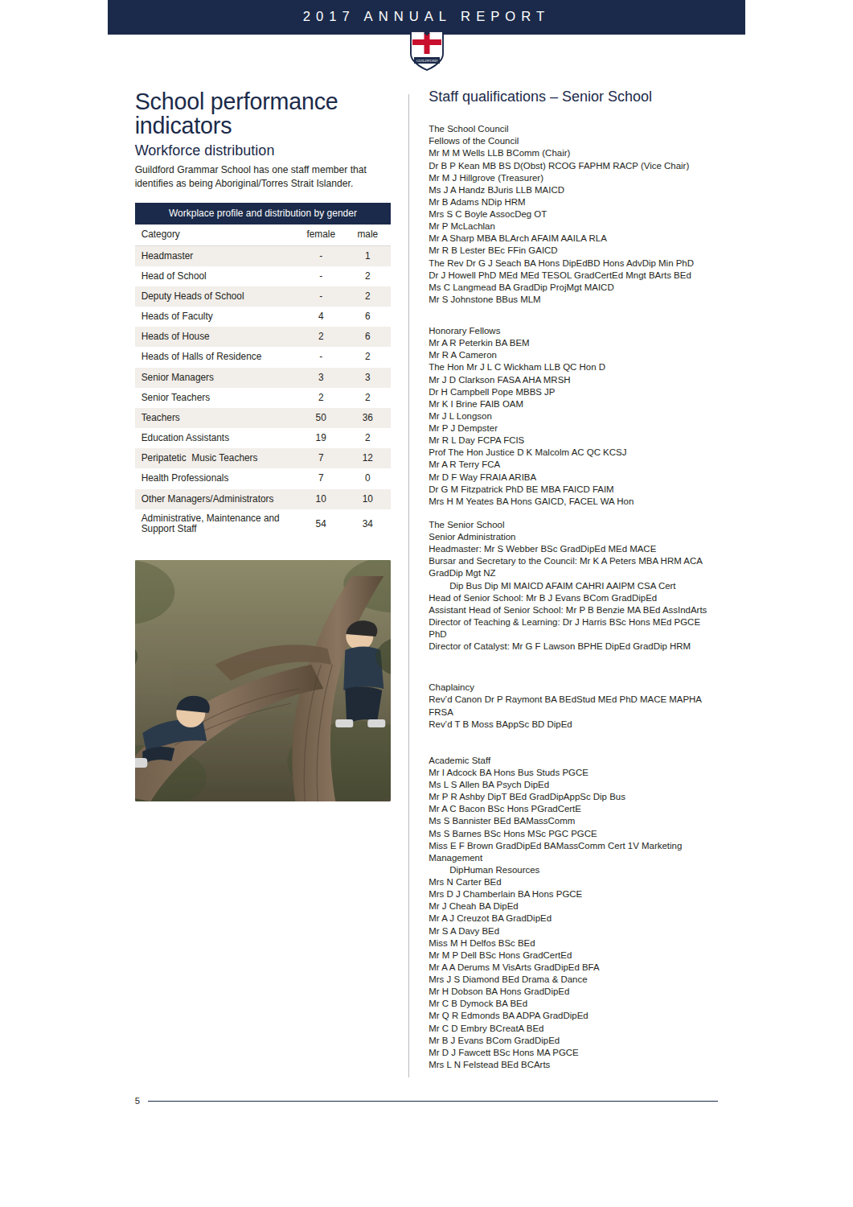2017 Annual Report
GUILDFORD
School performance indicators
Workforce distribution
Guildford Grammar School has one staff member that identifies as being Aboriginal/Torres Strait Islander.
Workplace profile and distribution by gender
| Category | female | male |
| --- | --- | --- |
| Headmaster | - | 1 |
| Head of School | - | 2 |
| Deputy Heads of School | - | 2 |
| Heads of Faculty | 4 | 6 |
| Heads of House | 2 | 6 |
| Heads of Halls of Residence | - | 2 |
| Senior Managers | 3 | 3 |
| Senior Teachers | 2 | 2 |
| Teachers | 50 | 36 |
| Education Assistants | 19 | 2 |
| Peripatetic Music Teachers | 7 | 12 |
| Health Professionals | 7 | 0 |
| Other Managers/Administrators | 10 | 10 |
| Administrative, Maintenance and Support Staff | 54 | 34 |
Staff qualifications – Senior School
The School Council
Fellows of the Council
Mr M M Wells LLB BComm (Chair)
Dr B P Kean MB BS D(Obst) RCOG FAPHM RACP (Vice Chair)
Mr M J Hillgrove (Treasurer)
Ms J A Handz BJuris LLB MAICD
Mr B Adams NDip HRM
Mrs S C Boyle AssocDeg OT
Mr P McLachlan
Mr A Sharp MBA BLArch AFAIM AAILA RLA
Mr R B Lester BEc FFin GAICD
The Rev Dr G J Seach BA Hons DipEdBD Hons AdvDip Min PhD
Dr J Howell PhD MEd MEd TESOL GradCertEd Mngt BArts BEd
Ms C Langmead BA GradDip ProjMgt MAICD
Mr S Johnstone BBus MLM
Honorary Fellows
Mr A R Peterkin BA BEM
Mr R A Cameron
The Hon Mr J L C Wickham LLB QC Hon D
Mr J D Clarkson FASA AHA MRSH
Dr H Campbell Pope MBBS JP
Mr K I Brine FAIB OAM
Mr J L Longson
Mr P J Dempster
Mr R L Day FCPA FCIS
Prof The Hon Justice D K Malcolm AC QC KCSJ
Mr A R Terry FCA
Mr D F Way FRAIA ARIBA
Dr G M Fitzpatrick PhD BE MBA FAICD FAIM
Mrs H M Yeates BA Hons GAICD, FACEL WA Hon
The Senior School
Senior Administration
Headmaster: Mr S Webber BSc GradDipEd MEd MACE
Bursar and Secretary to the Council: Mr K A Peters MBA HRM ACA GradDip Mgt NZ
Dip Bus Dip MI MAICD AFAIM CAHRI AAIPM CSA Cert
Head of Senior School: Mr B J Evans BCom GradDipEd
Assistant Head of Senior School: Mr P B Benzie MA BEd AssIndArts
Director of Teaching & Learning: Dr J Harris BSc Hons MEd PGCE PhD
Director of Catalyst: Mr G F Lawson BPHE DipEd GradDip HRM
Chaplaincy
Rev’d Canon Dr P Raymont BA BEdStud MEd PhD MACE MAPHA FRSA
Rev’d T B Moss BAppSc BD DipEd
Academic Staff
Mr I Adcock BA Hons Bus Studs PGCE
Ms L S Allen BA Psych DipEd
Mr P R Ashby DipT BEd GradDipAppSc Dip Bus
Mr A C Bacon BSc Hons PGradCertE
Ms S Bannister BEd BAMassComm
Ms S Barnes BSc Hons MSc PGC PGCE
Miss E F Brown GradDipEd BAMassComm Cert 1V Marketing Management
DipHuman Resources
Mrs N Carter BEd
Mrs D J Chamberlain BA Hons PGCE
Mr J Cheah BA DipEd
Mr A J Creuzot BA GradDipEd
Mr S A Davy BEd
Miss M H Delfos BSc BEd
Mr M P Dell BSc Hons GradCertEd
Mr A A Derums M VisArts GradDipEd BFA
Mrs J S Diamond BEd Drama & Dance
Mr H Dobson BA Hons GradDipEd
Mr C B Dymock BA BEd
Mr Q R Edmonds BA ADPA GradDipEd
Mr C D Embry BCreatA BEd
Mr B J Evans BCom GradDipEd
Mr D J Fawcett BSc Hons MA PGCE
Mrs L N Felstead BEd BCArts
5